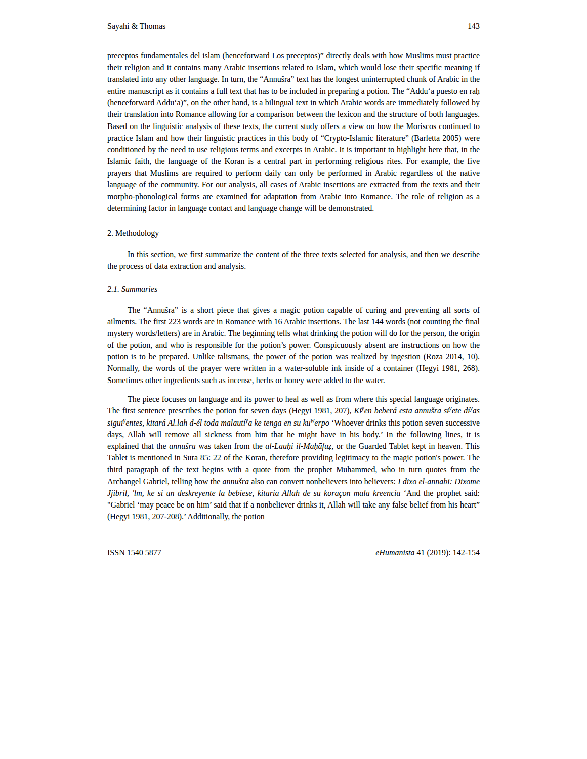Sayahi & Thomas 143
preceptos fundamentales del islam (henceforward Los preceptos)” directly deals with how Muslims must practice their religion and it contains many Arabic insertions related to Islam, which would lose their specific meaning if translated into any other language. In turn, the “Annušra” text has the longest uninterrupted chunk of Arabic in the entire manuscript as it contains a full text that has to be included in preparing a potion. The “Addu‘a puesto en raḥ (henceforward Addu‘a)”, on the other hand, is a bilingual text in which Arabic words are immediately followed by their translation into Romance allowing for a comparison between the lexicon and the structure of both languages. Based on the linguistic analysis of these texts, the current study offers a view on how the Moriscos continued to practice Islam and how their linguistic practices in this body of “Crypto-Islamic literature” (Barletta 2005) were conditioned by the need to use religious terms and excerpts in Arabic. It is important to highlight here that, in the Islamic faith, the language of the Koran is a central part in performing religious rites. For example, the five prayers that Muslims are required to perform daily can only be performed in Arabic regardless of the native language of the community. For our analysis, all cases of Arabic insertions are extracted from the texts and their morpho-phonological forms are examined for adaptation from Arabic into Romance. The role of religion as a determining factor in language contact and language change will be demonstrated.
2. Methodology
In this section, we first summarize the content of the three texts selected for analysis, and then we describe the process of data extraction and analysis.
2.1. Summaries
The “Annušra” is a short piece that gives a magic potion capable of curing and preventing all sorts of ailments. The first 223 words are in Romance with 16 Arabic insertions. The last 144 words (not counting the final mystery words/letters) are in Arabic. The beginning tells what drinking the potion will do for the person, the origin of the potion, and who is responsible for the potion’s power. Conspicuously absent are instructions on how the potion is to be prepared. Unlike talismans, the power of the potion was realized by ingestion (Roza 2014, 10). Normally, the words of the prayer were written in a water-soluble ink inside of a container (Hegyi 1981, 268). Sometimes other ingredients such as incense, herbs or honey were added to the water.
The piece focuses on language and its power to heal as well as from where this special language originates. The first sentence prescribes the potion for seven days (Hegyi 1981, 207), Kïyen beberá esta annušra siyete díyas siguiyentes, kitará Al.lah d-él toda malautíya ke tenga en su kuwerpo ‘Whoever drinks this potion seven successive days, Allah will remove all sickness from him that he might have in his body.’ In the following lines, it is explained that the annušra was taken from the al-Lauḥi il-Maḥāfuẓ, or the Guarded Tablet kept in heaven. This Tablet is mentioned in Sura 85: 22 of the Koran, therefore providing legitimacy to the magic potion's power. The third paragraph of the text begins with a quote from the prophet Muhammed, who in turn quotes from the Archangel Gabriel, telling how the annušra also can convert nonbelievers into believers: I dixo el-annabi: Dixome Jjibril, 'lm, ke si un deskreyente la bebiese, kitaría Allah de su koraçon mala kreencia ‘And the prophet said: "Gabriel ‘may peace be on him’ said that if a nonbeliever drinks it, Allah will take any false belief from his heart” (Hegyi 1981, 207-208).’ Additionally, the potion
ISSN 1540 5877 eHumanista 41 (2019): 142-154